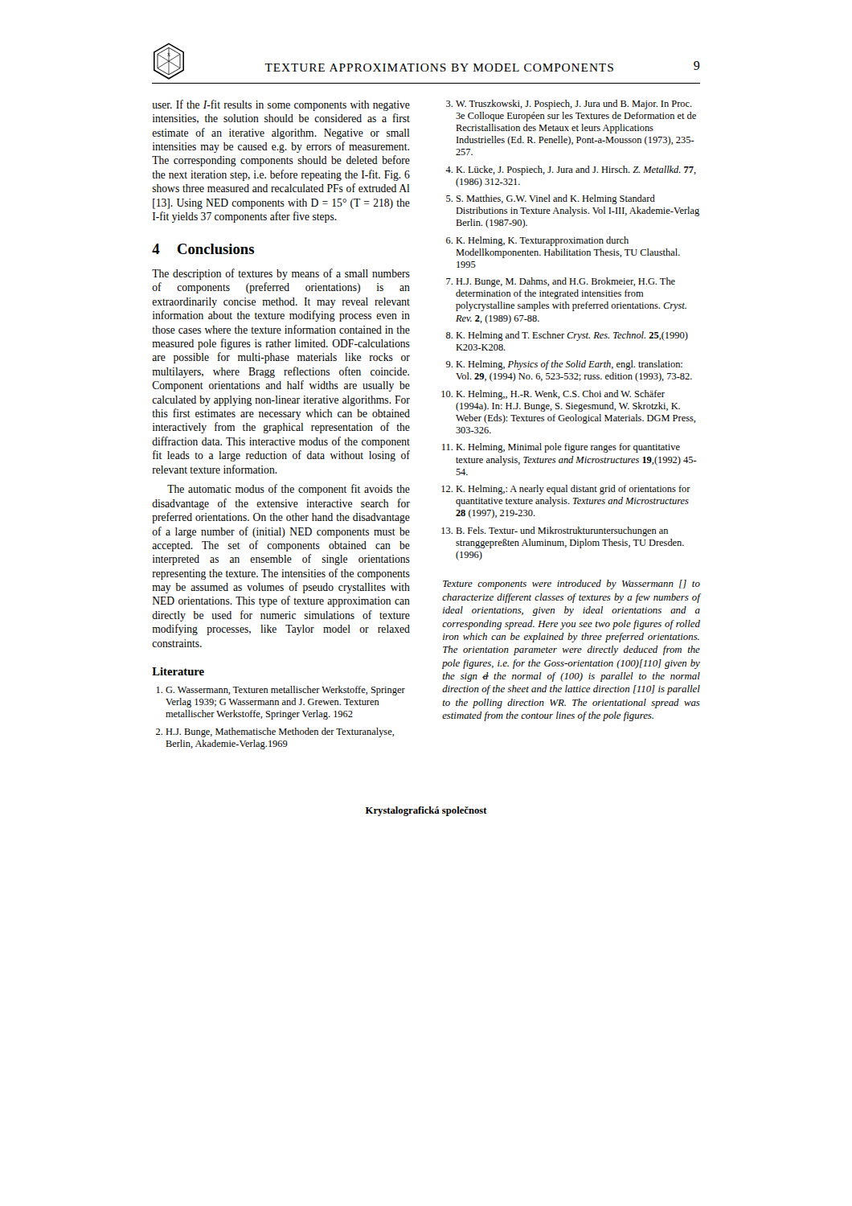x
Texture approximations by model components
9
user. If the I-fit results in some components with negative intensities, the solution should be considered as a first estimate of an iterative algorithm. Negative or small intensities may be caused e.g. by errors of measurement. The corresponding components should be deleted before the next iteration step, i.e. before repeating the I-fit. Fig. 6 shows three measured and recalculated PFs of extruded Al [13]. Using NED components with D = 15° (T = 218) the I-fit yields 37 components after five steps.
4 Conclusions
The description of textures by means of a small numbers of components (preferred orientations) is an extraordinarily concise method. It may reveal relevant information about the texture modifying process even in those cases where the texture information contained in the measured pole figures is rather limited. ODF-calculations are possible for multi-phase materials like rocks or multilayers, where Bragg reflections often coincide. Component orientations and half widths are usually be calculated by applying non-linear iterative algorithms. For this first estimates are necessary which can be obtained interactively from the graphical representation of the diffraction data. This interactive modus of the component fit leads to a large reduction of data without losing of relevant texture information.
The automatic modus of the component fit avoids the disadvantage of the extensive interactive search for preferred orientations. On the other hand the disadvantage of a large number of (initial) NED components must be accepted. The set of components obtained can be interpreted as an ensemble of single orientations representing the texture. The intensities of the components may be assumed as volumes of pseudo crystallites with NED orientations. This type of texture approximation can directly be used for numeric simulations of texture modifying processes, like Taylor model or relaxed constraints.
Literature
G. Wassermann, Texturen metallischer Werkstoffe, Springer Verlag 1939; G Wassermann and J. Grewen. Texturen metallischer Werkstoffe, Springer Verlag. 1962
H.J. Bunge, Mathematische Methoden der Texturanalyse, Berlin, Akademie-Verlag.1969
W. Truszkowski, J. Pospiech, J. Jura und B. Major. In Proc. 3e Colloque Européen sur les Textures de Deformation et de Recristallisation des Metaux et leurs Applications Industrielles (Ed. R. Penelle), Pont-a-Mousson (1973), 235-257.
K. Lücke, J. Pospiech, J. Jura and J. Hirsch. Z. Metallkd. 77, (1986) 312-321.
S. Matthies, G.W. Vinel and K. Helming Standard Distributions in Texture Analysis. Vol I-III, Akademie-Verlag Berlin. (1987-90).
K. Helming, K. Texturapproximation durch Modellkomponenten. Habilitation Thesis, TU Clausthal. 1995
H.J. Bunge, M. Dahms, and H.G. Brokmeier, H.G. The determination of the integrated intensities from polycrystalline samples with preferred orientations. Cryst. Rev. 2, (1989) 67-88.
K. Helming and T. Eschner Cryst. Res. Technol. 25,(1990) K203-K208.
K. Helming, Physics of the Solid Earth, engl. translation: Vol. 29, (1994) No. 6, 523-532; russ. edition (1993), 73-82.
K. Helming,, H.-R. Wenk, C.S. Choi and W. Schäfer (1994a). In: H.J. Bunge, S. Siegesmund, W. Skrotzki, K. Weber (Eds): Textures of Geological Materials. DGM Press, 303-326.
K. Helming, Minimal pole figure ranges for quantitative texture analysis, Textures and Microstructures 19,(1992) 45-54.
K. Helming,: A nearly equal distant grid of orientations for quantitative texture analysis. Textures and Microstructures 28 (1997), 219-230.
B. Fels. Textur- und Mikrostrukturuntersuchungen an stranggepreßten Aluminum, Diplom Thesis, TU Dresden. (1996)
Texture components were introduced by Wassermann [] to characterize different classes of textures by a few numbers of ideal orientations, given by ideal orientations and a corresponding spread. Here you see two pole figures of rolled iron which can be explained by three preferred orientations. The orientation parameter were directly deduced from the pole figures, i.e. for the Goss-orientation (100)[110] given by the sign d the normal of (100) is parallel to the normal direction of the sheet and the lattice direction [110] is parallel to the polling direction WR. The orientational spread was estimated from the contour lines of the pole figures.
Krystalografická společnost